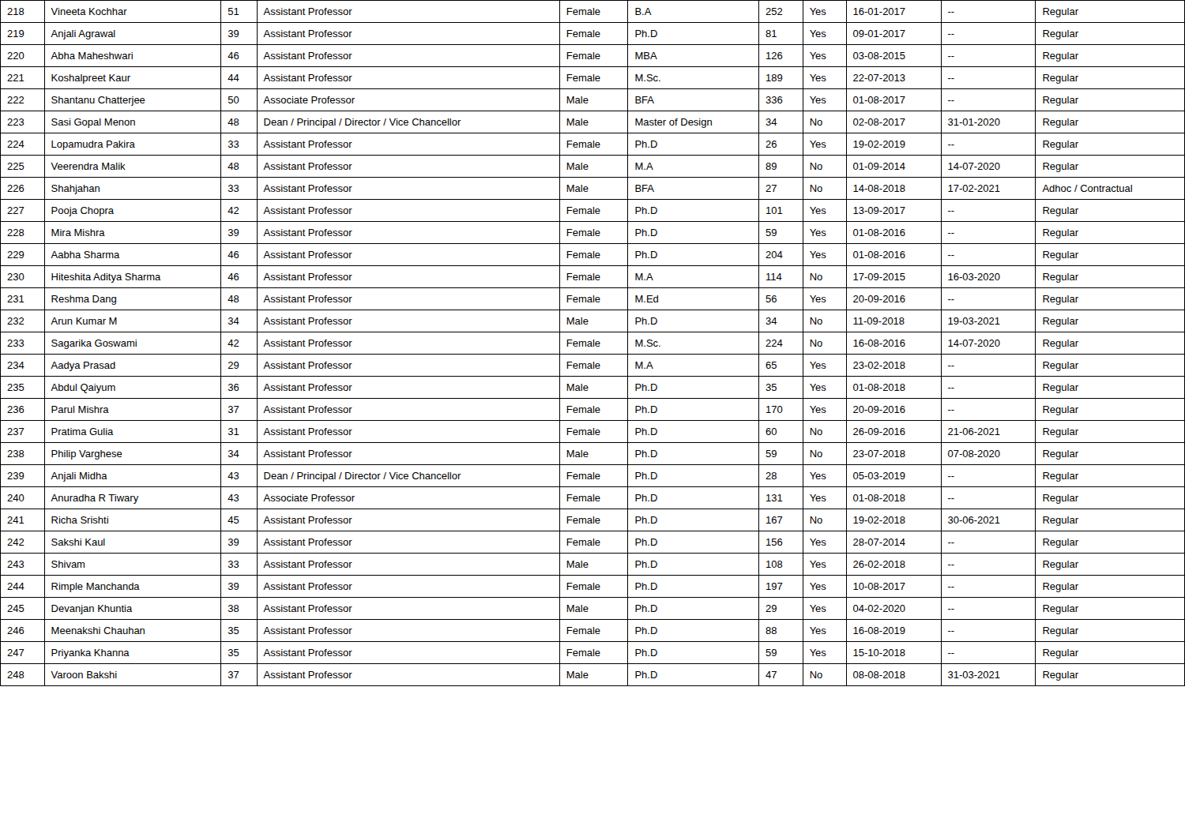| 218 | Vineeta Kochhar | 51 | Assistant Professor | Female | B.A | 252 | Yes | 16-01-2017 | -- | Regular |
| 219 | Anjali Agrawal | 39 | Assistant Professor | Female | Ph.D | 81 | Yes | 09-01-2017 | -- | Regular |
| 220 | Abha Maheshwari | 46 | Assistant Professor | Female | MBA | 126 | Yes | 03-08-2015 | -- | Regular |
| 221 | Koshalpreet Kaur | 44 | Assistant Professor | Female | M.Sc. | 189 | Yes | 22-07-2013 | -- | Regular |
| 222 | Shantanu Chatterjee | 50 | Associate Professor | Male | BFA | 336 | Yes | 01-08-2017 | -- | Regular |
| 223 | Sasi Gopal Menon | 48 | Dean / Principal / Director / Vice Chancellor | Male | Master of Design | 34 | No | 02-08-2017 | 31-01-2020 | Regular |
| 224 | Lopamudra Pakira | 33 | Assistant Professor | Female | Ph.D | 26 | Yes | 19-02-2019 | -- | Regular |
| 225 | Veerendra Malik | 48 | Assistant Professor | Male | M.A | 89 | No | 01-09-2014 | 14-07-2020 | Regular |
| 226 | Shahjahan | 33 | Assistant Professor | Male | BFA | 27 | No | 14-08-2018 | 17-02-2021 | Adhoc / Contractual |
| 227 | Pooja Chopra | 42 | Assistant Professor | Female | Ph.D | 101 | Yes | 13-09-2017 | -- | Regular |
| 228 | Mira Mishra | 39 | Assistant Professor | Female | Ph.D | 59 | Yes | 01-08-2016 | -- | Regular |
| 229 | Aabha Sharma | 46 | Assistant Professor | Female | Ph.D | 204 | Yes | 01-08-2016 | -- | Regular |
| 230 | Hiteshita Aditya Sharma | 46 | Assistant Professor | Female | M.A | 114 | No | 17-09-2015 | 16-03-2020 | Regular |
| 231 | Reshma Dang | 48 | Assistant Professor | Female | M.Ed | 56 | Yes | 20-09-2016 | -- | Regular |
| 232 | Arun Kumar M | 34 | Assistant Professor | Male | Ph.D | 34 | No | 11-09-2018 | 19-03-2021 | Regular |
| 233 | Sagarika Goswami | 42 | Assistant Professor | Female | M.Sc. | 224 | No | 16-08-2016 | 14-07-2020 | Regular |
| 234 | Aadya Prasad | 29 | Assistant Professor | Female | M.A | 65 | Yes | 23-02-2018 | -- | Regular |
| 235 | Abdul Qaiyum | 36 | Assistant Professor | Male | Ph.D | 35 | Yes | 01-08-2018 | -- | Regular |
| 236 | Parul Mishra | 37 | Assistant Professor | Female | Ph.D | 170 | Yes | 20-09-2016 | -- | Regular |
| 237 | Pratima Gulia | 31 | Assistant Professor | Female | Ph.D | 60 | No | 26-09-2016 | 21-06-2021 | Regular |
| 238 | Philip Varghese | 34 | Assistant Professor | Male | Ph.D | 59 | No | 23-07-2018 | 07-08-2020 | Regular |
| 239 | Anjali Midha | 43 | Dean / Principal / Director / Vice Chancellor | Female | Ph.D | 28 | Yes | 05-03-2019 | -- | Regular |
| 240 | Anuradha R Tiwary | 43 | Associate Professor | Female | Ph.D | 131 | Yes | 01-08-2018 | -- | Regular |
| 241 | Richa Srishti | 45 | Assistant Professor | Female | Ph.D | 167 | No | 19-02-2018 | 30-06-2021 | Regular |
| 242 | Sakshi Kaul | 39 | Assistant Professor | Female | Ph.D | 156 | Yes | 28-07-2014 | -- | Regular |
| 243 | Shivam | 33 | Assistant Professor | Male | Ph.D | 108 | Yes | 26-02-2018 | -- | Regular |
| 244 | Rimple Manchanda | 39 | Assistant Professor | Female | Ph.D | 197 | Yes | 10-08-2017 | -- | Regular |
| 245 | Devanjan Khuntia | 38 | Assistant Professor | Male | Ph.D | 29 | Yes | 04-02-2020 | -- | Regular |
| 246 | Meenakshi Chauhan | 35 | Assistant Professor | Female | Ph.D | 88 | Yes | 16-08-2019 | -- | Regular |
| 247 | Priyanka Khanna | 35 | Assistant Professor | Female | Ph.D | 59 | Yes | 15-10-2018 | -- | Regular |
| 248 | Varoon Bakshi | 37 | Assistant Professor | Male | Ph.D | 47 | No | 08-08-2018 | 31-03-2021 | Regular |